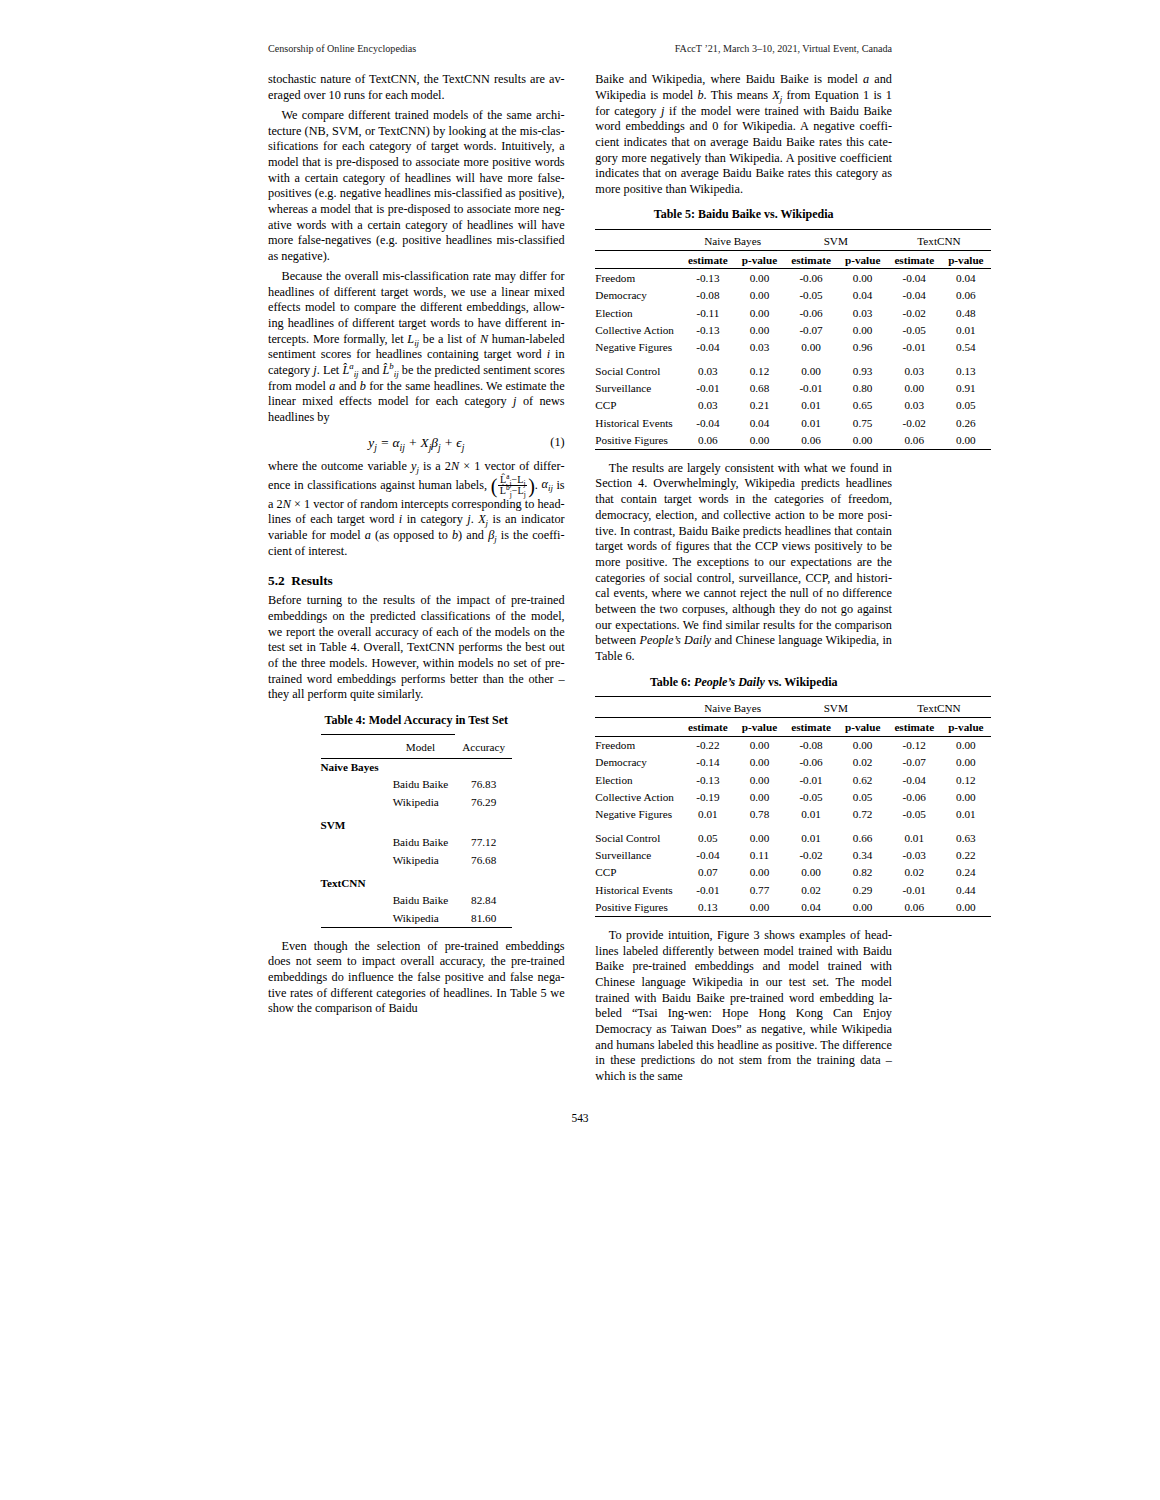Censorship of Online Encyclopedias
FAccT ’21, March 3–10, 2021, Virtual Event, Canada
stochastic nature of TextCNN, the TextCNN results are averaged over 10 runs for each model.
We compare different trained models of the same architecture (NB, SVM, or TextCNN) by looking at the mis-classifications for each category of target words. Intuitively, a model that is pre-disposed to associate more positive words with a certain category of headlines will have more false-positives (e.g. negative headlines mis-classified as positive), whereas a model that is pre-disposed to associate more negative words with a certain category of headlines will have more false-negatives (e.g. positive headlines mis-classified as negative).
Because the overall mis-classification rate may differ for headlines of different target words, we use a linear mixed effects model to compare the different embeddings, allowing headlines of different target words to have different intercepts. More formally, let Lij be a list of N human-labeled sentiment scores for headlines containing target word i in category j. Let L̂aij and L̂bij be the predicted sentiment scores from model a and b for the same headlines. We estimate the linear mixed effects model for each category j of news headlines by
yj = αij + Xjβj + ϵj (1)
where the outcome variable yj is a 2N × 1 vector of difference in classifications against human labels, (L̂aj−Lj L̂bj−Lj). αij is a 2N × 1 vector of random intercepts corresponding to headlines of each target word i in category j. Xj is an indicator variable for model a (as opposed to b) and βj is the coefficient of interest.
5.2 Results
Before turning to the results of the impact of pre-trained embeddings on the predicted classifications of the model, we report the overall accuracy of each of the models on the test set in Table 4. Overall, TextCNN performs the best out of the three models. However, within models no set of pre-trained word embeddings performs better than the other – they all perform quite similarly.
Table 4: Model Accuracy in Test Set
| | Model | Accuracy |
| Naive Bayes | | |
| | Baidu Baike | 76.83 |
| | Wikipedia | 76.29 |
| SVM | | |
| | Baidu Baike | 77.12 |
| | Wikipedia | 76.68 |
| TextCNN | | |
| | Baidu Baike | 82.84 |
| | Wikipedia | 81.60 |
Even though the selection of pre-trained embeddings does not seem to impact overall accuracy, the pre-trained embeddings do influence the false positive and false negative rates of different categories of headlines. In Table 5 we show the comparison of Baidu
Baike and Wikipedia, where Baidu Baike is model a and Wikipedia is model b. This means Xj from Equation 1 is 1 for category j if the model were trained with Baidu Baike word embeddings and 0 for Wikipedia. A negative coefficient indicates that on average Baidu Baike rates this category more negatively than Wikipedia. A positive coefficient indicates that on average Baidu Baike rates this category as more positive than Wikipedia.
Table 5: Baidu Baike vs. Wikipedia
| | Naive Bayes | SVM | TextCNN |
| --- | --- | --- | --- |
| | estimate | p-value | estimate | p-value | estimate | p-value |
| Freedom | -0.13 | 0.00 | -0.06 | 0.00 | -0.04 | 0.04 |
| Democracy | -0.08 | 0.00 | -0.05 | 0.04 | -0.04 | 0.06 |
| Election | -0.11 | 0.00 | -0.06 | 0.03 | -0.02 | 0.48 |
| Collective Action | -0.13 | 0.00 | -0.07 | 0.00 | -0.05 | 0.01 |
| Negative Figures | -0.04 | 0.03 | 0.00 | 0.96 | -0.01 | 0.54 |
| Social Control | 0.03 | 0.12 | 0.00 | 0.93 | 0.03 | 0.13 |
| Surveillance | -0.01 | 0.68 | -0.01 | 0.80 | 0.00 | 0.91 |
| CCP | 0.03 | 0.21 | 0.01 | 0.65 | 0.03 | 0.05 |
| Historical Events | -0.04 | 0.04 | 0.01 | 0.75 | -0.02 | 0.26 |
| Positive Figures | 0.06 | 0.00 | 0.06 | 0.00 | 0.06 | 0.00 |
The results are largely consistent with what we found in Section 4. Overwhelmingly, Wikipedia predicts headlines that contain target words in the categories of freedom, democracy, election, and collective action to be more positive. In contrast, Baidu Baike predicts headlines that contain target words of figures that the CCP views positively to be more positive. The exceptions to our expectations are the categories of social control, surveillance, CCP, and historical events, where we cannot reject the null of no difference between the two corpuses, although they do not go against our expectations. We find similar results for the comparison between People’s Daily and Chinese language Wikipedia, in Table 6.
Table 6: People’s Daily vs. Wikipedia
| | Naive Bayes | SVM | TextCNN |
| --- | --- | --- | --- |
| | estimate | p-value | estimate | p-value | estimate | p-value |
| Freedom | -0.22 | 0.00 | -0.08 | 0.00 | -0.12 | 0.00 |
| Democracy | -0.14 | 0.00 | -0.06 | 0.02 | -0.07 | 0.00 |
| Election | -0.13 | 0.00 | -0.01 | 0.62 | -0.04 | 0.12 |
| Collective Action | -0.19 | 0.00 | -0.05 | 0.05 | -0.06 | 0.00 |
| Negative Figures | 0.01 | 0.78 | 0.01 | 0.72 | -0.05 | 0.01 |
| Social Control | 0.05 | 0.00 | 0.01 | 0.66 | 0.01 | 0.63 |
| Surveillance | -0.04 | 0.11 | -0.02 | 0.34 | -0.03 | 0.22 |
| CCP | 0.07 | 0.00 | 0.00 | 0.82 | 0.02 | 0.24 |
| Historical Events | -0.01 | 0.77 | 0.02 | 0.29 | -0.01 | 0.44 |
| Positive Figures | 0.13 | 0.00 | 0.04 | 0.00 | 0.06 | 0.00 |
To provide intuition, Figure 3 shows examples of headlines labeled differently between model trained with Baidu Baike pre-trained embeddings and model trained with Chinese language Wikipedia in our test set. The model trained with Baidu Baike pre-trained word embedding labeled “Tsai Ing-wen: Hope Hong Kong Can Enjoy Democracy as Taiwan Does” as negative, while Wikipedia and humans labeled this headline as positive. The difference in these predictions do not stem from the training data – which is the same
543